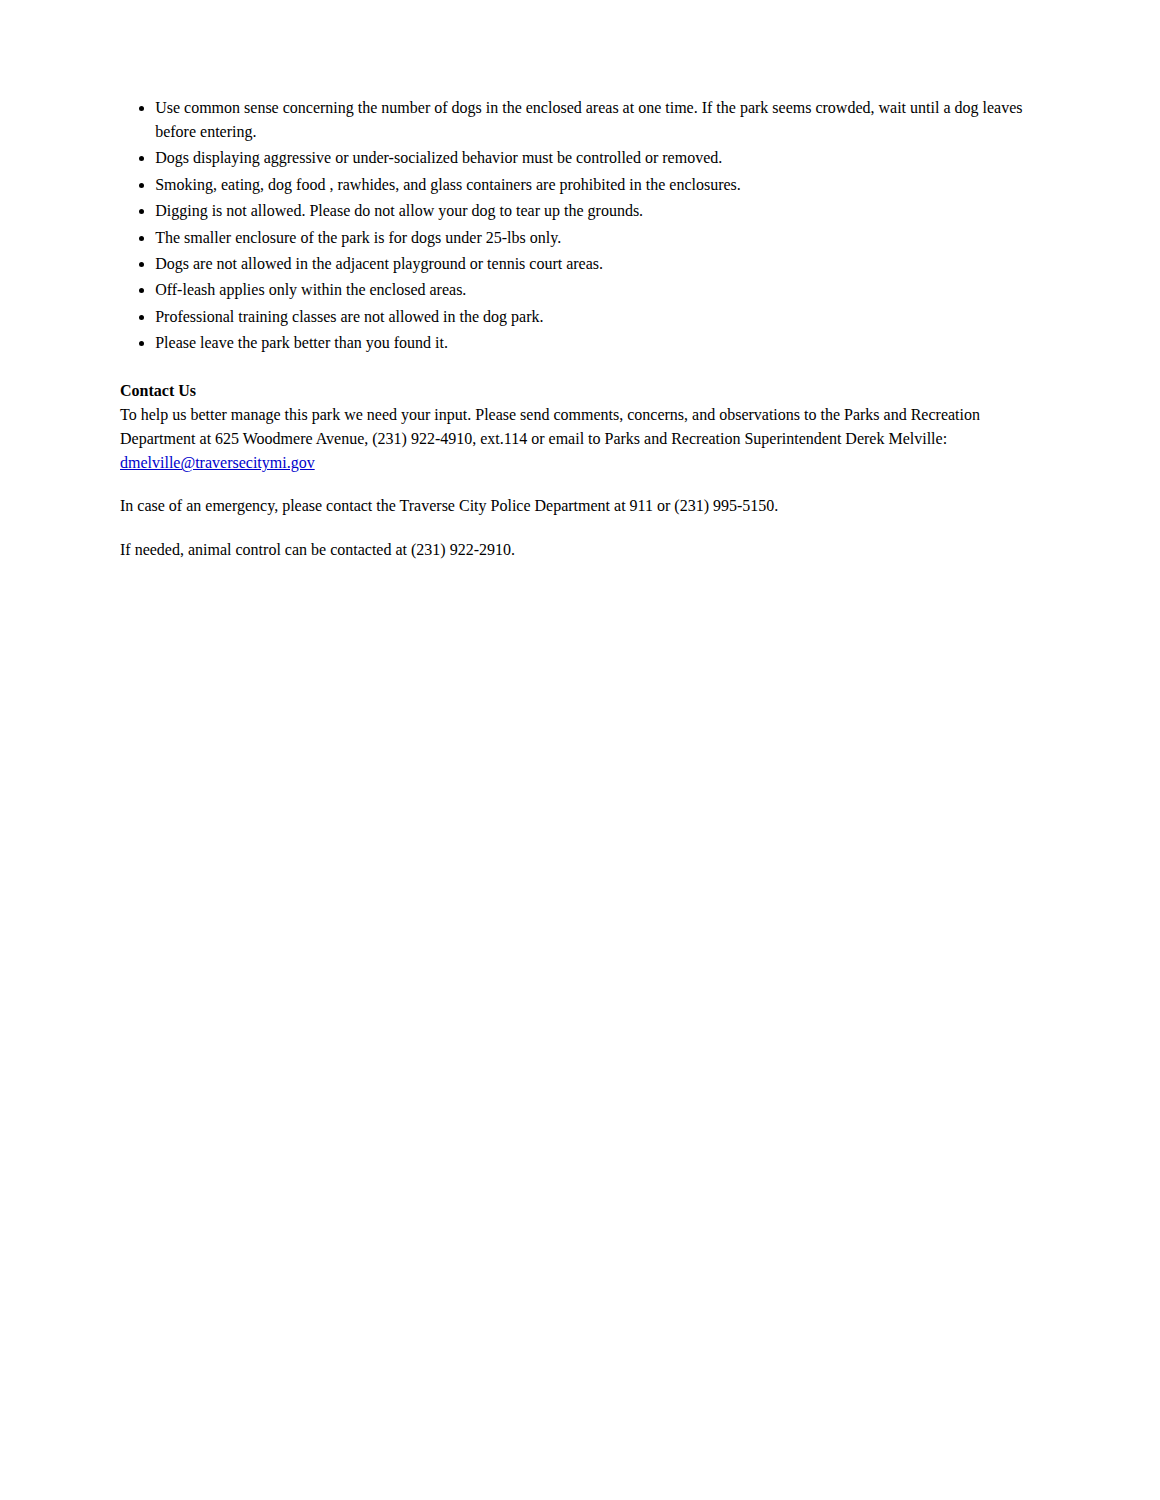Use common sense concerning the number of dogs in the enclosed areas at one time. If the park seems crowded, wait until a dog leaves before entering.
Dogs displaying aggressive or under-socialized behavior must be controlled or removed.
Smoking, eating, dog food , rawhides, and glass containers are prohibited in the enclosures.
Digging is not allowed. Please do not allow your dog to tear up the grounds.
The smaller enclosure of the park is for dogs under 25-lbs only.
Dogs are not allowed in the adjacent playground or tennis court areas.
Off-leash applies only within the enclosed areas.
Professional training classes are not allowed in the dog park.
Please leave the park better than you found it.
Contact Us
To help us better manage this park we need your input. Please send comments, concerns, and observations to the Parks and Recreation Department at 625 Woodmere Avenue, (231) 922-4910, ext.114 or email to Parks and Recreation Superintendent Derek Melville: dmelville@traversecitymi.gov
In case of an emergency, please contact the Traverse City Police Department at 911 or (231) 995-5150.
If needed, animal control can be contacted at (231) 922-2910.